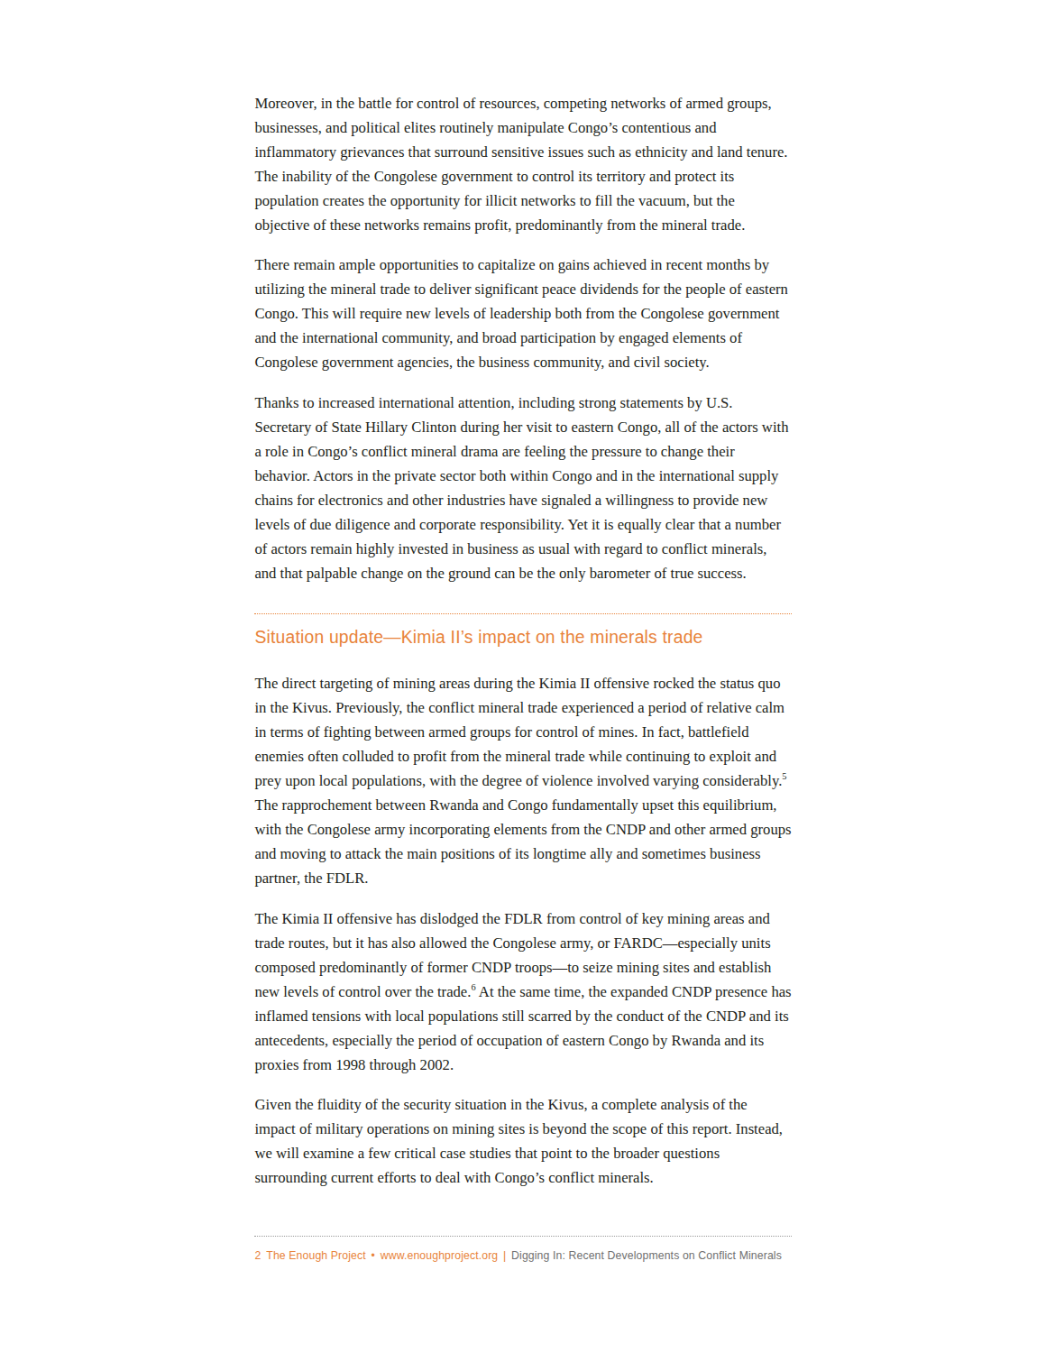Moreover, in the battle for control of resources, competing networks of armed groups, businesses, and political elites routinely manipulate Congo’s contentious and inflammatory grievances that surround sensitive issues such as ethnicity and land tenure. The inability of the Congolese government to control its territory and protect its population creates the opportunity for illicit networks to fill the vacuum, but the objective of these networks remains profit, predominantly from the mineral trade.
There remain ample opportunities to capitalize on gains achieved in recent months by utilizing the mineral trade to deliver significant peace dividends for the people of eastern Congo. This will require new levels of leadership both from the Congolese government and the international community, and broad participation by engaged elements of Congolese government agencies, the business community, and civil society.
Thanks to increased international attention, including strong statements by U.S. Secretary of State Hillary Clinton during her visit to eastern Congo, all of the actors with a role in Congo’s conflict mineral drama are feeling the pressure to change their behavior. Actors in the private sector both within Congo and in the international supply chains for electronics and other industries have signaled a willingness to provide new levels of due diligence and corporate responsibility. Yet it is equally clear that a number of actors remain highly invested in business as usual with regard to conflict minerals, and that palpable change on the ground can be the only barometer of true success.
Situation update—Kimia II’s impact on the minerals trade
The direct targeting of mining areas during the Kimia II offensive rocked the status quo in the Kivus. Previously, the conflict mineral trade experienced a period of relative calm in terms of fighting between armed groups for control of mines. In fact, battlefield enemies often colluded to profit from the mineral trade while continuing to exploit and prey upon local populations, with the degree of violence involved varying considerably.5 The rapprochement between Rwanda and Congo fundamentally upset this equilibrium, with the Congolese army incorporating elements from the CNDP and other armed groups and moving to attack the main positions of its longtime ally and sometimes business partner, the FDLR.
The Kimia II offensive has dislodged the FDLR from control of key mining areas and trade routes, but it has also allowed the Congolese army, or FARDC—especially units composed predominantly of former CNDP troops—to seize mining sites and establish new levels of control over the trade.6 At the same time, the expanded CNDP presence has inflamed tensions with local populations still scarred by the conduct of the CNDP and its antecedents, especially the period of occupation of eastern Congo by Rwanda and its proxies from 1998 through 2002.
Given the fluidity of the security situation in the Kivus, a complete analysis of the impact of military operations on mining sites is beyond the scope of this report. Instead, we will examine a few critical case studies that point to the broader questions surrounding current efforts to deal with Congo’s conflict minerals.
2 The Enough Project • www.enoughproject.org | Digging In: Recent Developments on Conflict Minerals